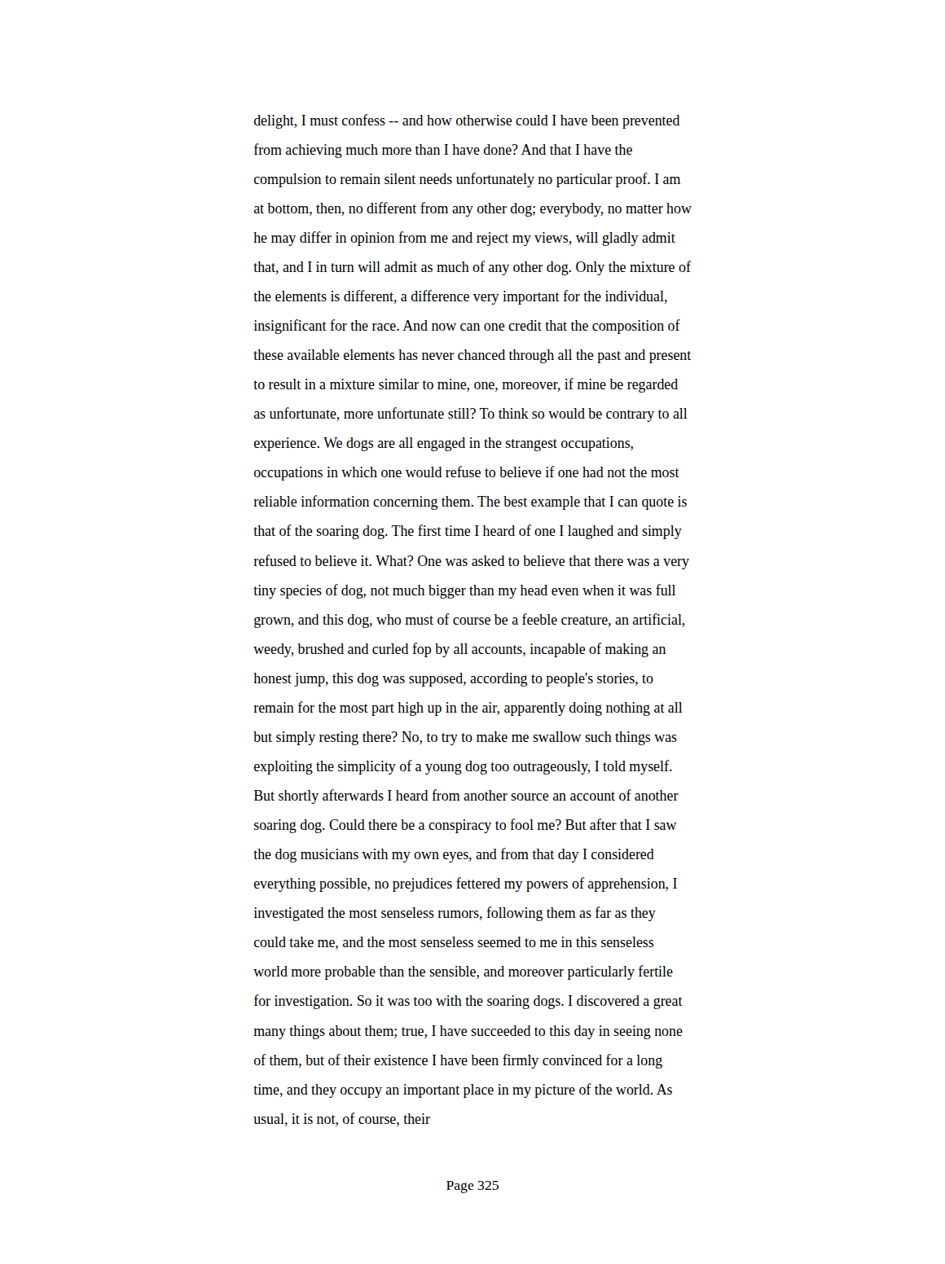delight, I must confess -- and how otherwise could I have been prevented from achieving much more than I have done? And that I have the compulsion to remain silent needs unfortunately no particular proof. I am at bottom, then, no different from any other dog; everybody, no matter how he may differ in opinion from me and reject my views, will gladly admit that, and I in turn will admit as much of any other dog. Only the mixture of the elements is different, a difference very important for the individual, insignificant for the race. And now can one credit that the composition of these available elements has never chanced through all the past and present to result in a mixture similar to mine, one, moreover, if mine be regarded as unfortunate, more unfortunate still? To think so would be contrary to all experience. We dogs are all engaged in the strangest occupations, occupations in which one would refuse to believe if one had not the most reliable information concerning them. The best example that I can quote is that of the soaring dog. The first time I heard of one I laughed and simply refused to believe it. What? One was asked to believe that there was a very tiny species of dog, not much bigger than my head even when it was full grown, and this dog, who must of course be a feeble creature, an artificial, weedy, brushed and curled fop by all accounts, incapable of making an honest jump, this dog was supposed, according to people's stories, to remain for the most part high up in the air, apparently doing nothing at all but simply resting there? No, to try to make me swallow such things was exploiting the simplicity of a young dog too outrageously, I told myself. But shortly afterwards I heard from another source an account of another soaring dog. Could there be a conspiracy to fool me? But after that I saw the dog musicians with my own eyes, and from that day I considered everything possible, no prejudices fettered my powers of apprehension, I investigated the most senseless rumors, following them as far as they could take me, and the most senseless seemed to me in this senseless world more probable than the sensible, and moreover particularly fertile for investigation. So it was too with the soaring dogs. I discovered a great many things about them; true, I have succeeded to this day in seeing none of them, but of their existence I have been firmly convinced for a long time, and they occupy an important place in my picture of the world. As usual, it is not, of course, their
Page 325